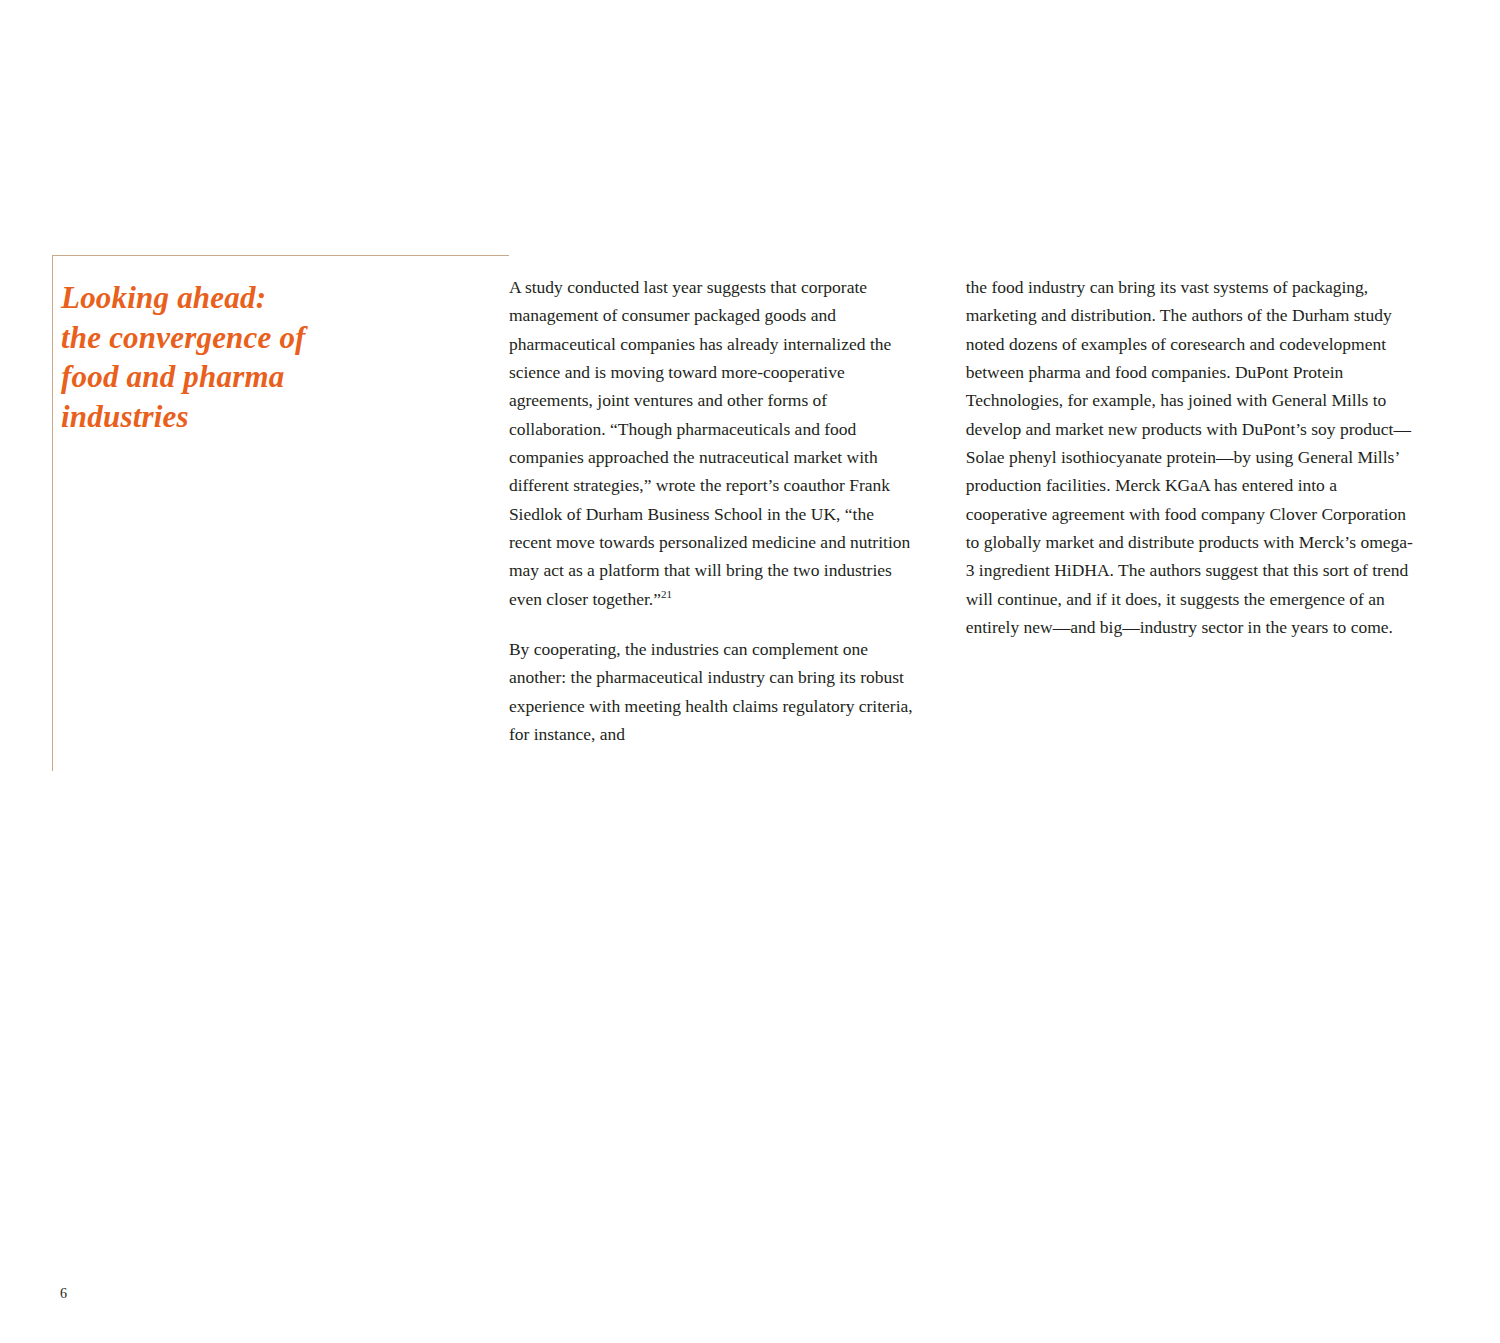Looking ahead:
the convergence of
food and pharma
industries
A study conducted last year suggests that corporate management of consumer packaged goods and pharmaceutical companies has already internalized the science and is moving toward more-cooperative agreements, joint ventures and other forms of collaboration. “Though pharmaceuticals and food companies approached the nutraceutical market with different strategies,” wrote the report’s coauthor Frank Siedlok of Durham Business School in the UK, “the recent move towards personalized medicine and nutrition may act as a platform that will bring the two industries even closer together.”21
By cooperating, the industries can complement one another: the pharmaceutical industry can bring its robust experience with meeting health claims regulatory criteria, for instance, and
the food industry can bring its vast systems of packaging, marketing and distribution. The authors of the Durham study noted dozens of examples of coresearch and codevelopment between pharma and food companies. DuPont Protein Technologies, for example, has joined with General Mills to develop and market new products with DuPont’s soy product—Solae phenyl isothiocyanate protein—by using General Mills’ production facilities. Merck KGaA has entered into a cooperative agreement with food company Clover Corporation to globally market and distribute products with Merck’s omega-3 ingredient HiDHA. The authors suggest that this sort of trend will continue, and if it does, it suggests the emergence of an entirely new—and big—industry sector in the years to come.
6